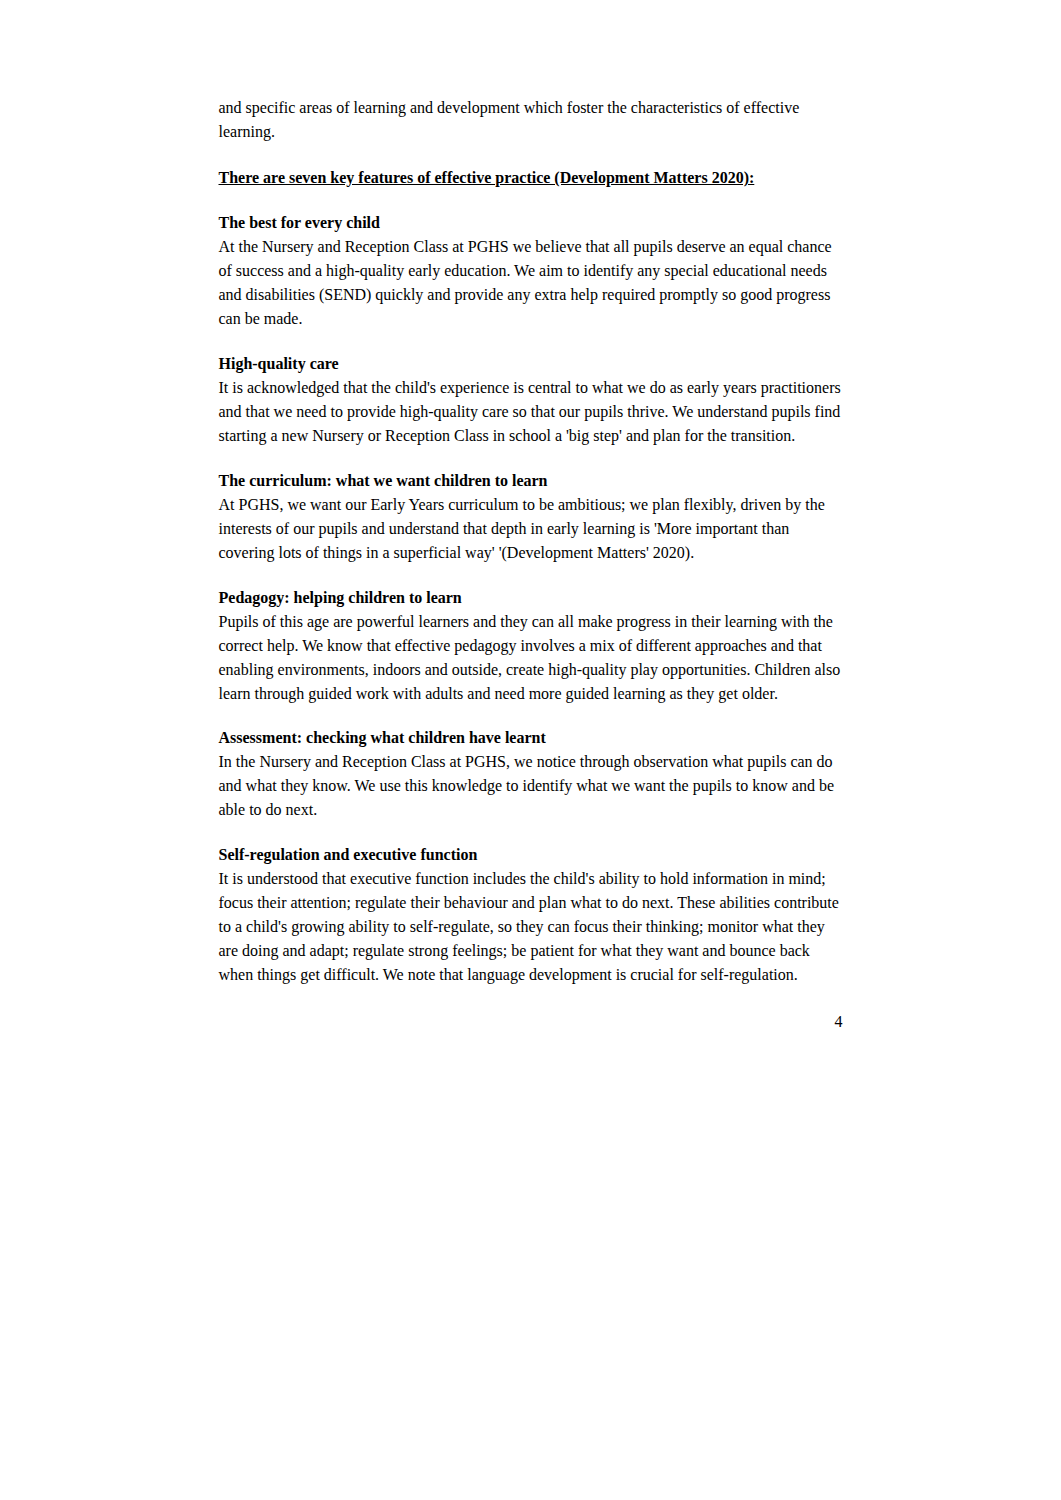and specific areas of learning and development which foster the characteristics of effective learning.
There are seven key features of effective practice (Development Matters 2020):
The best for every child
At the Nursery and Reception Class at PGHS we believe that all pupils deserve an equal chance of success and a high-quality early education. We aim to identify any special educational needs and disabilities (SEND) quickly and provide any extra help required promptly so good progress can be made.
High-quality care
It is acknowledged that the child's experience is central to what we do as early years practitioners and that we need to provide high-quality care so that our pupils thrive. We understand pupils find starting a new Nursery or Reception Class in school a 'big step' and plan for the transition.
The curriculum: what we want children to learn
At PGHS, we want our Early Years curriculum to be ambitious; we plan flexibly, driven by the interests of our pupils and understand that depth in early learning is 'More important than covering lots of things in a superficial way' '(Development Matters' 2020).
Pedagogy: helping children to learn
Pupils of this age are powerful learners and they can all make progress in their learning with the correct help. We know that effective pedagogy involves a mix of different approaches and that enabling environments, indoors and outside, create high-quality play opportunities. Children also learn through guided work with adults and need more guided learning as they get older.
Assessment: checking what children have learnt
In the Nursery and Reception Class at PGHS, we notice through observation what pupils can do and what they know. We use this knowledge to identify what we want the pupils to know and be able to do next.
Self-regulation and executive function
It is understood that executive function includes the child's ability to hold information in mind; focus their attention; regulate their behaviour and plan what to do next. These abilities contribute to a child's growing ability to self-regulate, so they can focus their thinking; monitor what they are doing and adapt; regulate strong feelings; be patient for what they want and bounce back when things get difficult. We note that language development is crucial for self-regulation.
4